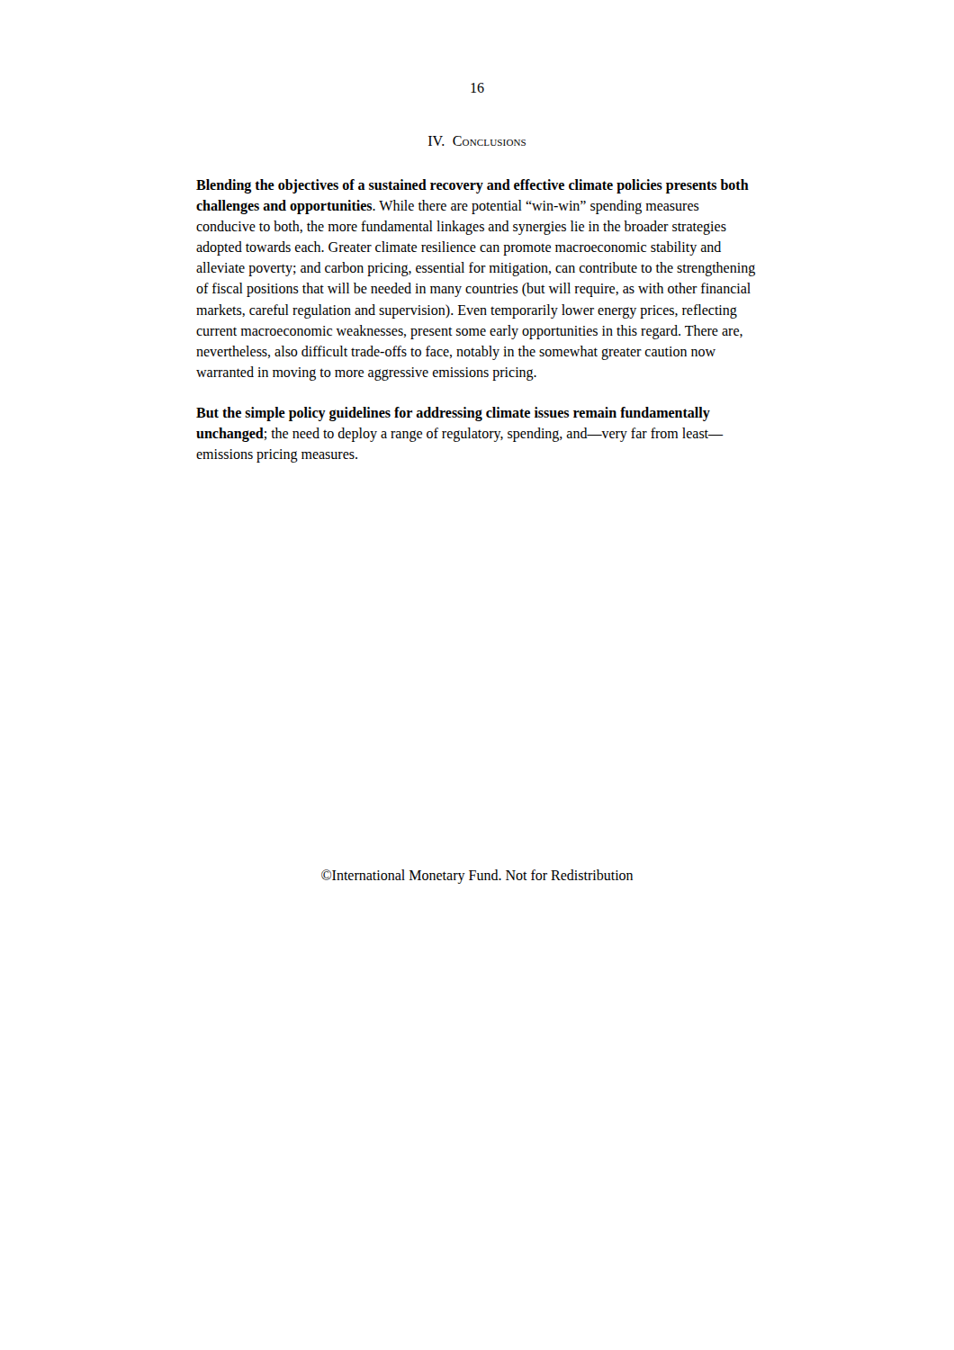16
IV. Conclusions
Blending the objectives of a sustained recovery and effective climate policies presents both challenges and opportunities. While there are potential “win-win” spending measures conducive to both, the more fundamental linkages and synergies lie in the broader strategies adopted towards each. Greater climate resilience can promote macroeconomic stability and alleviate poverty; and carbon pricing, essential for mitigation, can contribute to the strengthening of fiscal positions that will be needed in many countries (but will require, as with other financial markets, careful regulation and supervision). Even temporarily lower energy prices, reflecting current macroeconomic weaknesses, present some early opportunities in this regard. There are, nevertheless, also difficult trade-offs to face, notably in the somewhat greater caution now warranted in moving to more aggressive emissions pricing.
But the simple policy guidelines for addressing climate issues remain fundamentally unchanged; the need to deploy a range of regulatory, spending, and—very far from least—emissions pricing measures.
©International Monetary Fund. Not for Redistribution